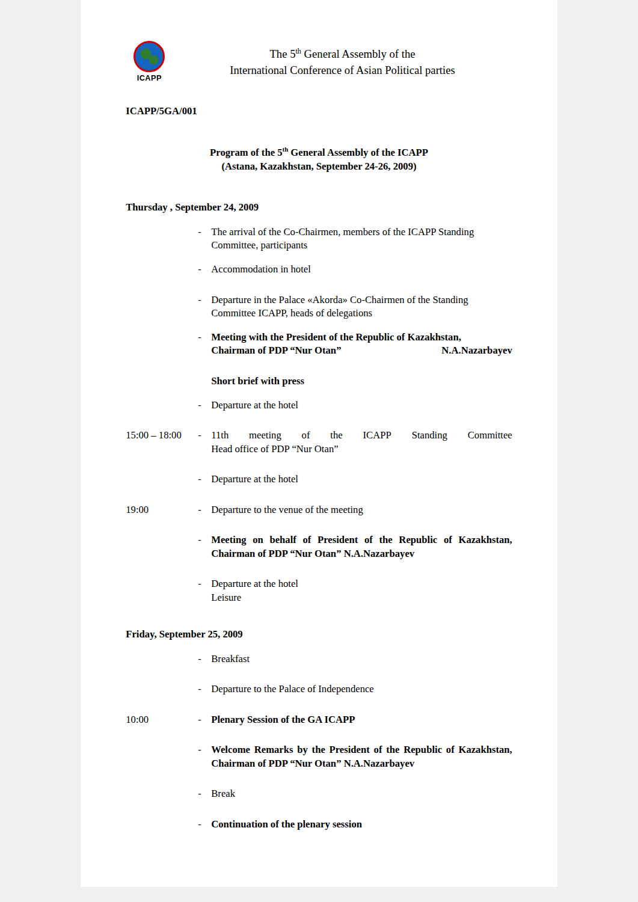ICAPP
The 5th General Assembly of the
International Conference of Asian Political parties
ICAPP/5GA/001
Program of the 5th General Assembly of the ICAPP
(Astana, Kazakhstan, September 24-26, 2009)
Thursday , September 24, 2009
-
The arrival of the Co-Chairmen, members of the ICAPP Standing Committee, participants
-
Accommodation in hotel
-
Departure in the Palace «Akorda» Co-Chairmen of the Standing Committee ICAPP, heads of delegations
-
Meeting with the President of the Republic of Kazakhstan,
Chairman of PDP “Nur Otan”N.A.Nazarbayev
Short brief with press
-
Departure at the hotel
15:00 – 18:00
-
11th meeting of the ICAPP Standing Committee
Head office of PDP “Nur Otan”
-
Departure at the hotel
19:00
-
Departure to the venue of the meeting
-
Meeting on behalf of President of the Republic of Kazakhstan, Chairman of PDP “Nur Otan” N.A.Nazarbayev
-
Departure at the hotel
Leisure
Friday, September 25, 2009
-
Breakfast
-
Departure to the Palace of Independence
10:00
-
Plenary Session of the GA ICAPP
-
Welcome Remarks by the President of the Republic of Kazakhstan, Chairman of PDP “Nur Otan” N.A.Nazarbayev
-
Break
-
Continuation of the plenary session